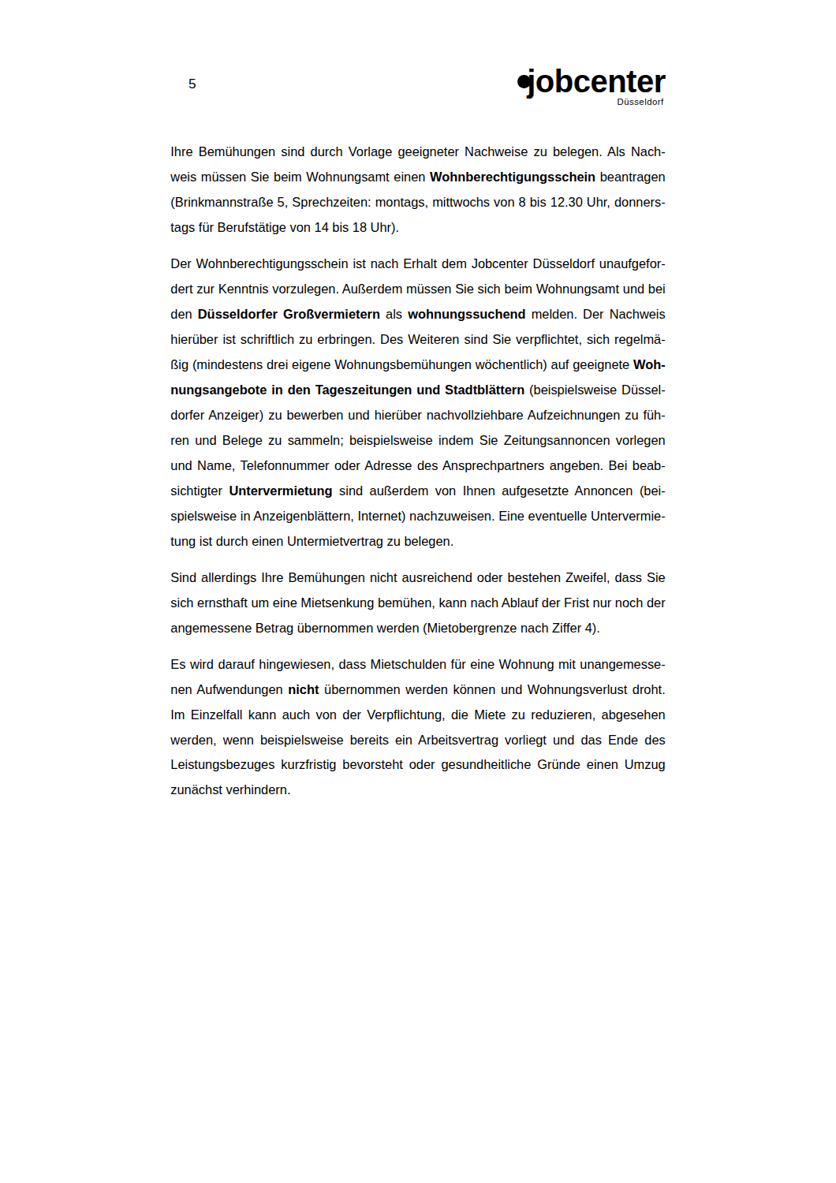5
jobcenter
Düsseldorf
Ihre Bemühungen sind durch Vorlage geeigneter Nachweise zu belegen. Als Nachweis müssen Sie beim Wohnungsamt einen Wohnberechtigungsschein beantragen (Brinkmannstraße 5, Sprechzeiten: montags, mittwochs von 8 bis 12.30 Uhr, donnerstags für Berufstätige von 14 bis 18 Uhr).
Der Wohnberechtigungsschein ist nach Erhalt dem Jobcenter Düsseldorf unaufgefordert zur Kenntnis vorzulegen. Außerdem müssen Sie sich beim Wohnungsamt und bei den Düsseldorfer Großvermietern als wohnungssuchend melden. Der Nachweis hierüber ist schriftlich zu erbringen. Des Weiteren sind Sie verpflichtet, sich regelmäßig (mindestens drei eigene Wohnungsbemühungen wöchentlich) auf geeignete Wohnungsangebote in den Tageszeitungen und Stadtblättern (beispielsweise Düsseldorfer Anzeiger) zu bewerben und hierüber nachvollziehbare Aufzeichnungen zu führen und Belege zu sammeln; beispielsweise indem Sie Zeitungsannoncen vorlegen und Name, Telefonnummer oder Adresse des Ansprechpartners angeben. Bei beabsichtigter Untervermietung sind außerdem von Ihnen aufgesetzte Annoncen (beispielsweise in Anzeigenblättern, Internet) nachzuweisen. Eine eventuelle Untervermietung ist durch einen Untermietvertrag zu belegen.
Sind allerdings Ihre Bemühungen nicht ausreichend oder bestehen Zweifel, dass Sie sich ernsthaft um eine Mietsenkung bemühen, kann nach Ablauf der Frist nur noch der angemessene Betrag übernommen werden (Mietobergrenze nach Ziffer 4).
Es wird darauf hingewiesen, dass Mietschulden für eine Wohnung mit unangemessenen Aufwendungen nicht übernommen werden können und Wohnungsverlust droht. Im Einzelfall kann auch von der Verpflichtung, die Miete zu reduzieren, abgesehen werden, wenn beispielsweise bereits ein Arbeitsvertrag vorliegt und das Ende des Leistungsbezuges kurzfristig bevorsteht oder gesundheitliche Gründe einen Umzug zunächst verhindern.